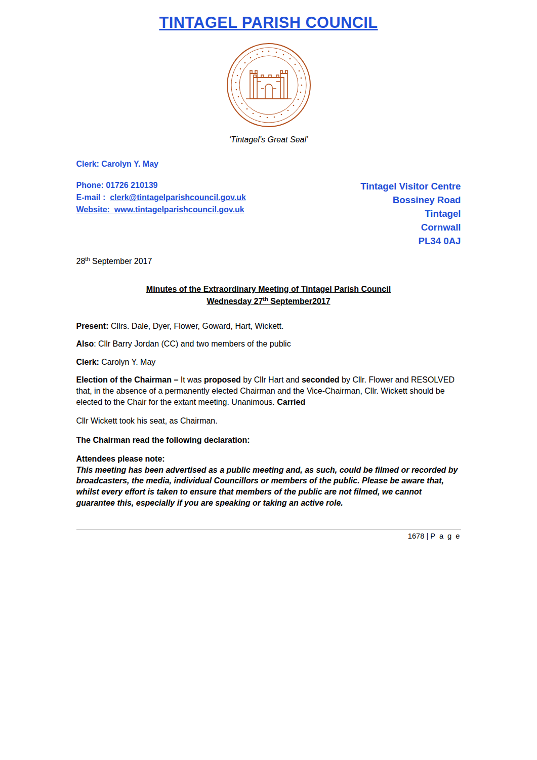TINTAGEL PARISH COUNCIL
‘Tintagel’s Great Seal’
Clerk: Carolyn Y. May
Phone: 01726 210139
E-mail : clerk@tintagelparishcouncil.gov.uk
Website: www.tintagelparishcouncil.gov.uk
Tintagel Visitor Centre
Bossiney Road
Tintagel
Cornwall
PL34 0AJ
28th September 2017
Minutes of the Extraordinary Meeting of Tintagel Parish Council
Wednesday 27th September2017
Present: Cllrs. Dale, Dyer, Flower, Goward, Hart, Wickett.
Also: Cllr Barry Jordan (CC) and two members of the public
Clerk: Carolyn Y. May
Election of the Chairman – It was proposed by Cllr Hart and seconded by Cllr. Flower and RESOLVED that, in the absence of a permanently elected Chairman and the Vice-Chairman, Cllr. Wickett should be elected to the Chair for the extant meeting. Unanimous. Carried
Cllr Wickett took his seat, as Chairman.
The Chairman read the following declaration:
Attendees please note:
This meeting has been advertised as a public meeting and, as such, could be filmed or recorded by broadcasters, the media, individual Councillors or members of the public. Please be aware that, whilst every effort is taken to ensure that members of the public are not filmed, we cannot guarantee this, especially if you are speaking or taking an active role.
1678 | P a g e